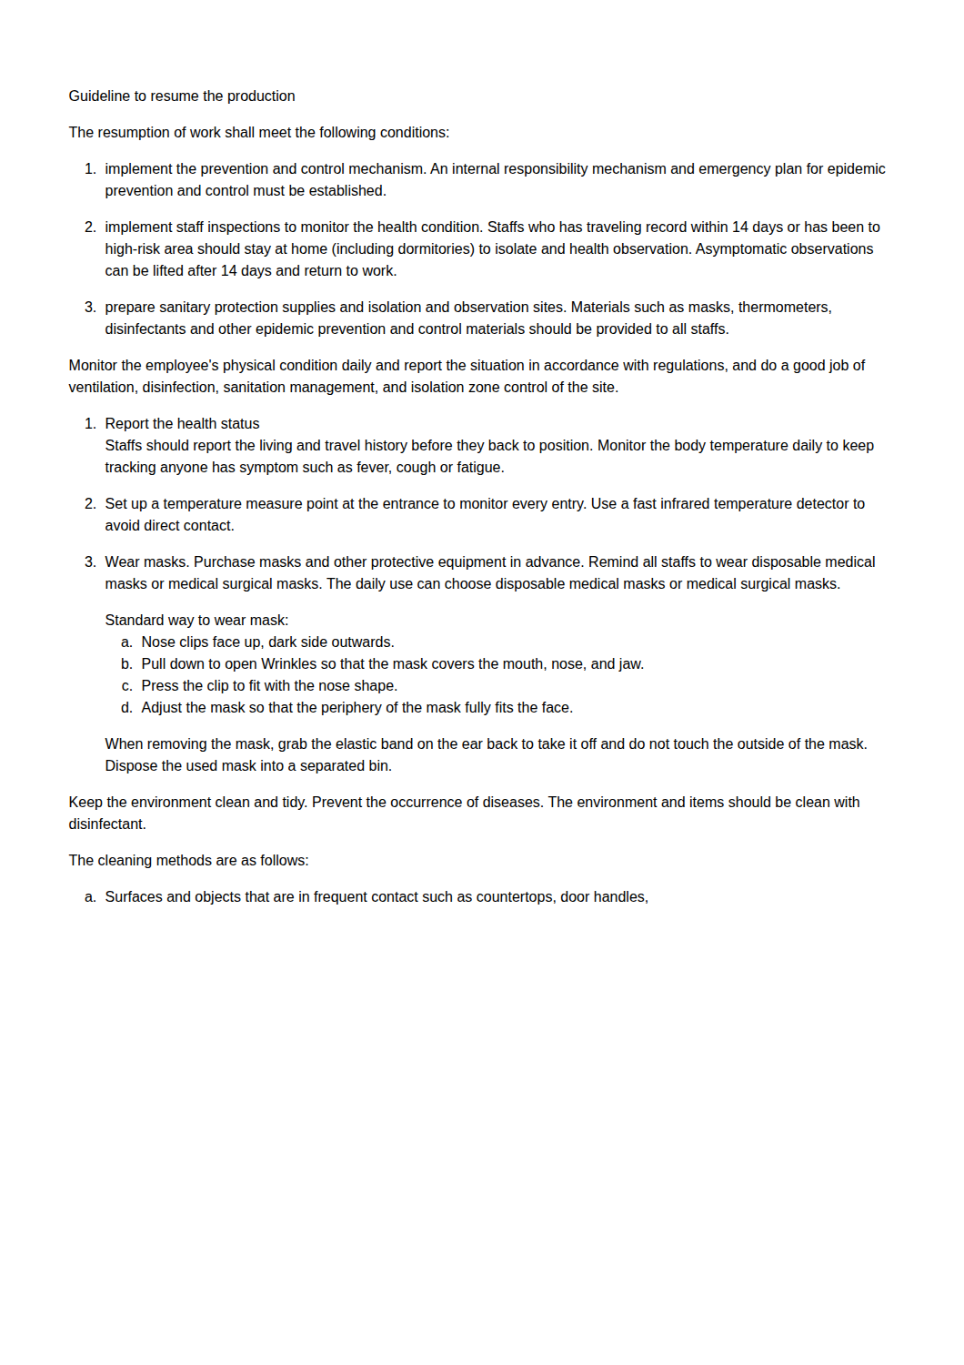Guideline to resume the production
The resumption of work shall meet the following conditions:
implement the prevention and control mechanism. An internal responsibility mechanism and emergency plan for epidemic prevention and control must be established.
implement staff inspections to monitor the health condition. Staffs who has traveling record within 14 days or has been to high-risk area should stay at home (including dormitories) to isolate and health observation. Asymptomatic observations can be lifted after 14 days and return to work.
prepare sanitary protection supplies and isolation and observation sites. Materials such as masks, thermometers, disinfectants and other epidemic prevention and control materials should be provided to all staffs.
Monitor the employee's physical condition daily and report the situation in accordance with regulations, and do a good job of ventilation, disinfection, sanitation management, and isolation zone control of the site.
Report the health status
Staffs should report the living and travel history before they back to position. Monitor the body temperature daily to keep tracking anyone has symptom such as fever, cough or fatigue.
Set up a temperature measure point at the entrance to monitor every entry. Use a fast infrared temperature detector to avoid direct contact.
Wear masks. Purchase masks and other protective equipment in advance. Remind all staffs to wear disposable medical masks or medical surgical masks. The daily use can choose disposable medical masks or medical surgical masks.
Standard way to wear mask:
Nose clips face up, dark side outwards.
Pull down to open Wrinkles so that the mask covers the mouth, nose, and jaw.
Press the clip to fit with the nose shape.
Adjust the mask so that the periphery of the mask fully fits the face.
When removing the mask, grab the elastic band on the ear back to take it off and do not touch the outside of the mask. Dispose the used mask into a separated bin.
Keep the environment clean and tidy. Prevent the occurrence of diseases. The environment and items should be clean with disinfectant.
The cleaning methods are as follows:
Surfaces and objects that are in frequent contact such as countertops, door handles,